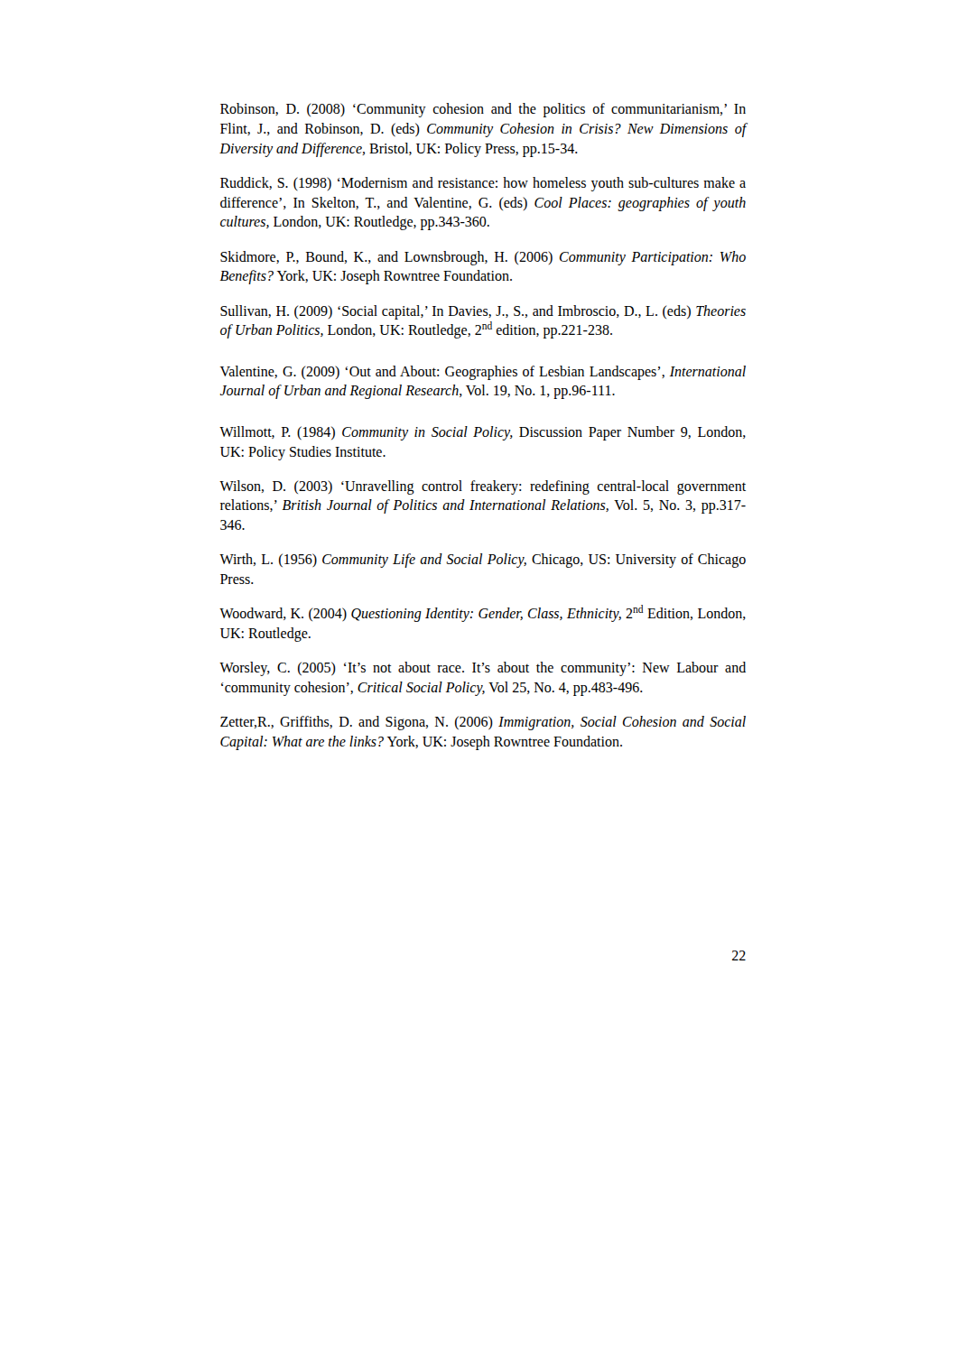Robinson, D. (2008) ‘Community cohesion and the politics of communitarianism,’ In Flint, J., and Robinson, D. (eds) Community Cohesion in Crisis? New Dimensions of Diversity and Difference, Bristol, UK: Policy Press, pp.15-34.
Ruddick, S. (1998) ‘Modernism and resistance: how homeless youth sub-cultures make a difference’, In Skelton, T., and Valentine, G. (eds) Cool Places: geographies of youth cultures, London, UK: Routledge, pp.343-360.
Skidmore, P., Bound, K., and Lownsbrough, H. (2006) Community Participation: Who Benefits? York, UK: Joseph Rowntree Foundation.
Sullivan, H. (2009) ‘Social capital,’ In Davies, J., S., and Imbroscio, D., L. (eds) Theories of Urban Politics, London, UK: Routledge, 2nd edition, pp.221-238.
Valentine, G. (2009) ‘Out and About: Geographies of Lesbian Landscapes’, International Journal of Urban and Regional Research, Vol. 19, No. 1, pp.96-111.
Willmott, P. (1984) Community in Social Policy, Discussion Paper Number 9, London, UK: Policy Studies Institute.
Wilson, D. (2003) ‘Unravelling control freakery: redefining central-local government relations,’ British Journal of Politics and International Relations, Vol. 5, No. 3, pp.317-346.
Wirth, L. (1956) Community Life and Social Policy, Chicago, US: University of Chicago Press.
Woodward, K. (2004) Questioning Identity: Gender, Class, Ethnicity, 2nd Edition, London, UK: Routledge.
Worsley, C. (2005) ‘It’s not about race. It’s about the community’: New Labour and ‘community cohesion’, Critical Social Policy, Vol 25, No. 4, pp.483-496.
Zetter,R., Griffiths, D. and Sigona, N. (2006) Immigration, Social Cohesion and Social Capital: What are the links? York, UK: Joseph Rowntree Foundation.
22